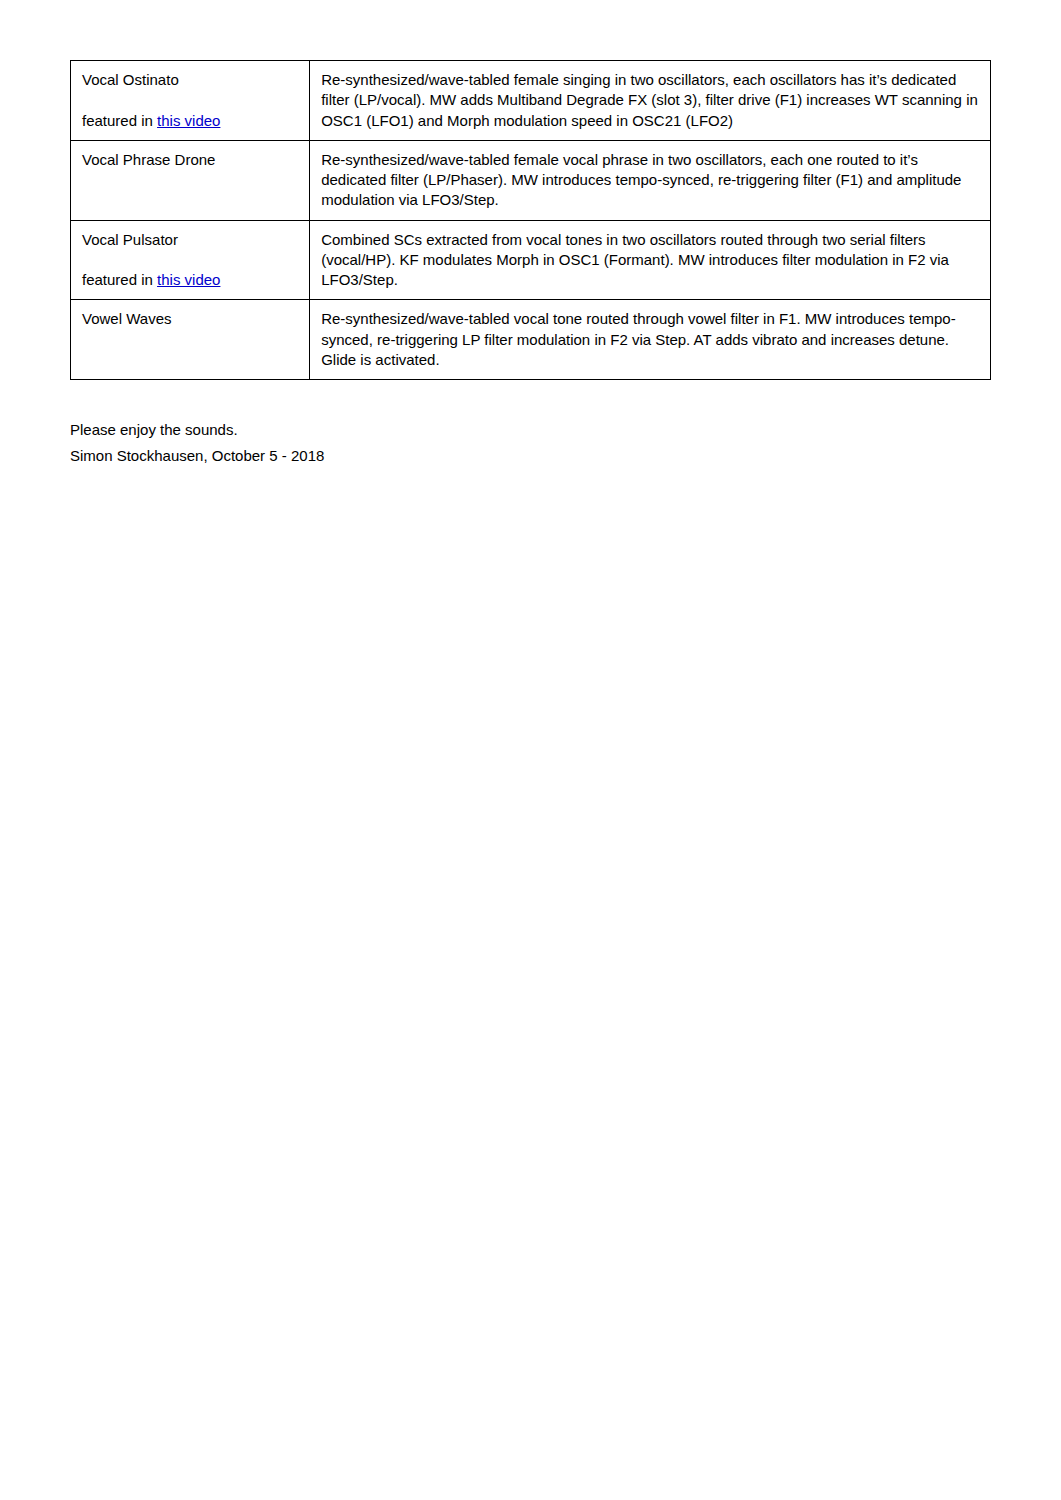| Vocal Ostinato featured in this video | Re-synthesized/wave-tabled female singing in two oscillators, each oscillators has it’s dedicated filter (LP/vocal). MW adds Multiband Degrade FX (slot 3), filter drive (F1) increases WT scanning in OSC1 (LFO1) and Morph modulation speed in OSC21 (LFO2) |
| Vocal Phrase Drone | Re-synthesized/wave-tabled female vocal phrase in two oscillators, each one routed to it’s dedicated filter (LP/Phaser). MW introduces tempo-synced, re-triggering filter (F1) and amplitude modulation via LFO3/Step. |
| Vocal Pulsator featured in this video | Combined SCs extracted from vocal tones in two oscillators routed through two serial filters (vocal/HP). KF modulates Morph in OSC1 (Formant). MW introduces filter modulation in F2 via LFO3/Step. |
| Vowel Waves | Re-synthesized/wave-tabled vocal tone routed through vowel filter in F1. MW introduces tempo-synced, re-triggering LP filter modulation in F2 via Step. AT adds vibrato and increases detune. Glide is activated. |
Please enjoy the sounds.
Simon Stockhausen, October 5 - 2018